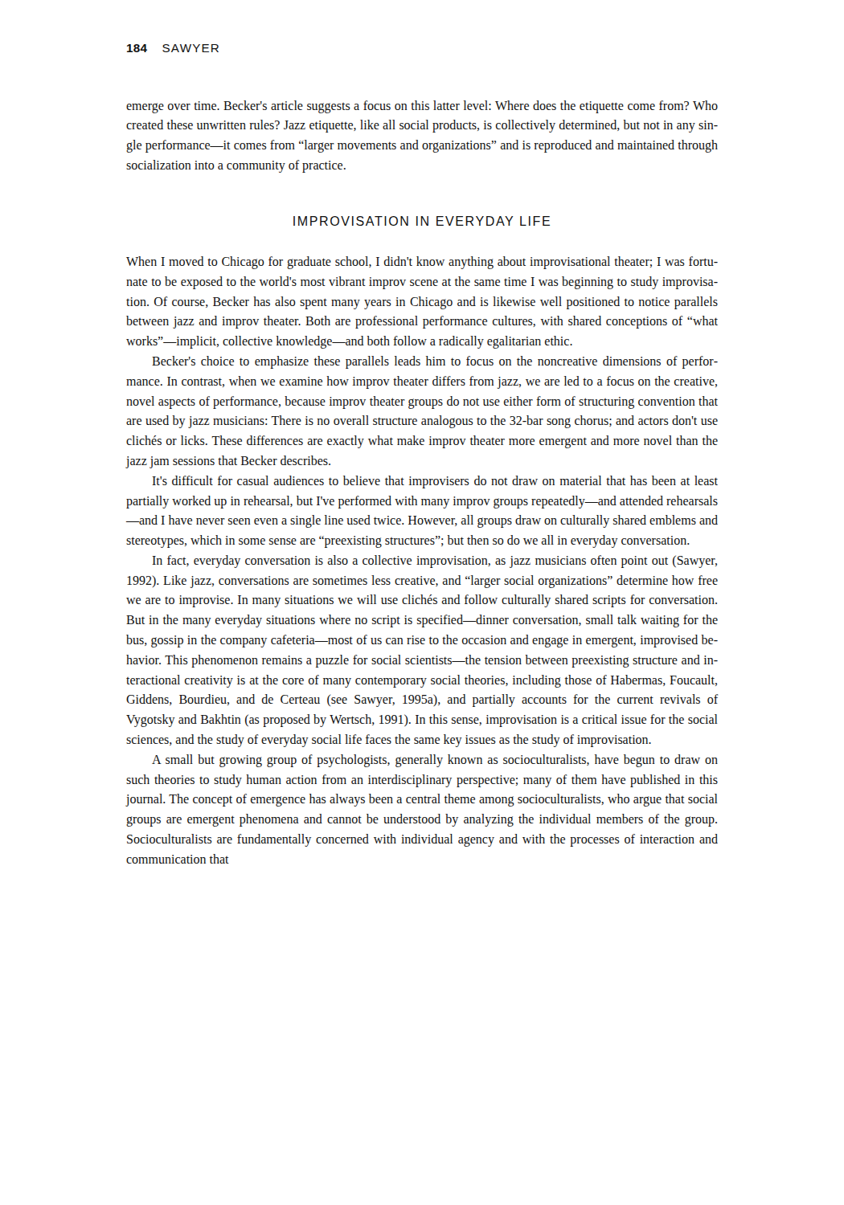184 Sawyer
emerge over time. Becker's article suggests a focus on this latter level: Where does the etiquette come from? Who created these unwritten rules? Jazz etiquette, like all social products, is collectively determined, but not in any single performance—it comes from “larger movements and organizations” and is reproduced and maintained through socialization into a community of practice.
Improvisation in Everyday Life
When I moved to Chicago for graduate school, I didn't know anything about improvisational theater; I was fortunate to be exposed to the world's most vibrant improv scene at the same time I was beginning to study improvisation. Of course, Becker has also spent many years in Chicago and is likewise well positioned to notice parallels between jazz and improv theater. Both are professional performance cultures, with shared conceptions of “what works”—implicit, collective knowledge—and both follow a radically egalitarian ethic.
Becker's choice to emphasize these parallels leads him to focus on the noncreative dimensions of performance. In contrast, when we examine how improv theater differs from jazz, we are led to a focus on the creative, novel aspects of performance, because improv theater groups do not use either form of structuring convention that are used by jazz musicians: There is no overall structure analogous to the 32-bar song chorus; and actors don't use clichés or licks. These differences are exactly what make improv theater more emergent and more novel than the jazz jam sessions that Becker describes.
It's difficult for casual audiences to believe that improvisers do not draw on material that has been at least partially worked up in rehearsal, but I've performed with many improv groups repeatedly—and attended rehearsals—and I have never seen even a single line used twice. However, all groups draw on culturally shared emblems and stereotypes, which in some sense are “preexisting structures”; but then so do we all in everyday conversation.
In fact, everyday conversation is also a collective improvisation, as jazz musicians often point out (Sawyer, 1992). Like jazz, conversations are sometimes less creative, and “larger social organizations” determine how free we are to improvise. In many situations we will use clichés and follow culturally shared scripts for conversation. But in the many everyday situations where no script is specified—dinner conversation, small talk waiting for the bus, gossip in the company cafeteria—most of us can rise to the occasion and engage in emergent, improvised behavior. This phenomenon remains a puzzle for social scientists—the tension between preexisting structure and interactional creativity is at the core of many contemporary social theories, including those of Habermas, Foucault, Giddens, Bourdieu, and de Certeau (see Sawyer, 1995a), and partially accounts for the current revivals of Vygotsky and Bakhtin (as proposed by Wertsch, 1991). In this sense, improvisation is a critical issue for the social sciences, and the study of everyday social life faces the same key issues as the study of improvisation.
A small but growing group of psychologists, generally known as socioculturalists, have begun to draw on such theories to study human action from an interdisciplinary perspective; many of them have published in this journal. The concept of emergence has always been a central theme among socioculturalists, who argue that social groups are emergent phenomena and cannot be understood by analyzing the individual members of the group. Socioculturalists are fundamentally concerned with individual agency and with the processes of interaction and communication that